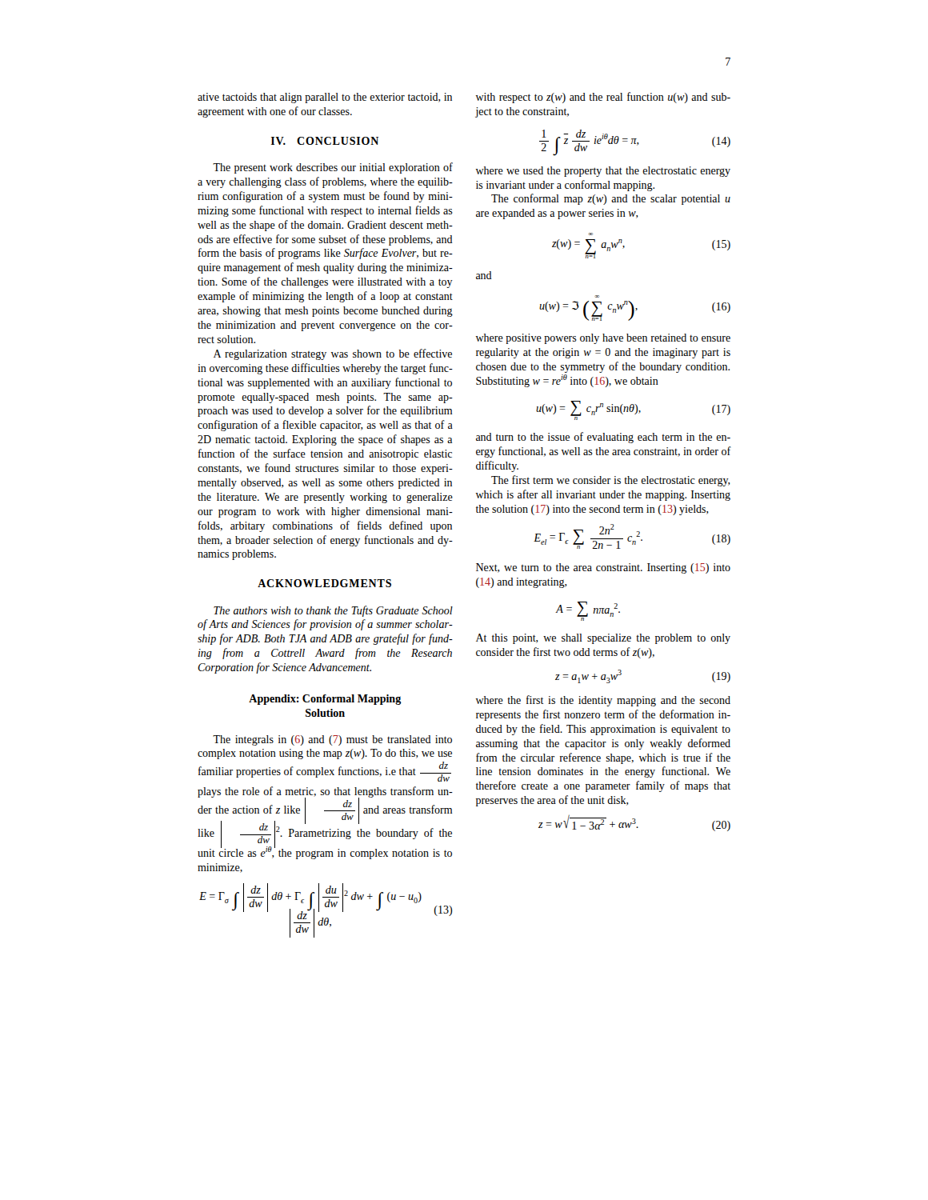7
ative tactoids that align parallel to the exterior tactoid, in agreement with one of our classes.
IV. Conclusion
The present work describes our initial exploration of a very challenging class of problems, where the equilibrium configuration of a system must be found by minimizing some functional with respect to internal fields as well as the shape of the domain. Gradient descent methods are effective for some subset of these problems, and form the basis of programs like Surface Evolver, but require management of mesh quality during the minimization. Some of the challenges were illustrated with a toy example of minimizing the length of a loop at constant area, showing that mesh points become bunched during the minimization and prevent convergence on the correct solution.
A regularization strategy was shown to be effective in overcoming these difficulties whereby the target functional was supplemented with an auxiliary functional to promote equally-spaced mesh points. The same approach was used to develop a solver for the equilibrium configuration of a flexible capacitor, as well as that of a 2D nematic tactoid. Exploring the space of shapes as a function of the surface tension and anisotropic elastic constants, we found structures similar to those experimentally observed, as well as some others predicted in the literature. We are presently working to generalize our program to work with higher dimensional manifolds, arbitary combinations of fields defined upon them, a broader selection of energy functionals and dynamics problems.
Acknowledgments
The authors wish to thank the Tufts Graduate School of Arts and Sciences for provision of a summer scholarship for ADB. Both TJA and ADB are grateful for funding from a Cottrell Award from the Research Corporation for Science Advancement.
Appendix: Conformal Mapping
Solution
The integrals in (6) and (7) must be translated into complex notation using the map z(w). To do this, we use familiar properties of complex functions, i.e that dz dw plays the role of a metric, so that lengths transform under the action of z like dz dw and areas transform like dz dw2. Parametrizing the boundary of the unit circle as eiθ, the program in complex notation is to minimize,
E = Γσ ∫ dz dw dθ + Γϵ ∫ du dw2 dw + ∫ (u − u0) dz dw dθ,
(13)
with respect to z(w) and the real function u(w) and subject to the constraint,
12 ∫ z dz dw ieiθdθ = π,
(14)
where we used the property that the electrostatic energy is invariant under a conformal mapping.
The conformal map z(w) and the scalar potential u are expanded as a power series in w,
z(w) = ∞∑n=1 anwn,
(15)
and
u(w) = ℑ (∞∑n=1 cnwn),
(16)
where positive powers only have been retained to ensure regularity at the origin w = 0 and the imaginary part is chosen due to the symmetry of the boundary condition. Substituting w = reiθ into (16), we obtain
u(w) = ∑n cnrn sin(nθ),
(17)
and turn to the issue of evaluating each term in the energy functional, as well as the area constraint, in order of difficulty.
The first term we consider is the electrostatic energy, which is after all invariant under the mapping. Inserting the solution (17) into the second term in (13) yields,
Eel = Γϵ ∑n 2n22n − 1 cn2.
(18)
Next, we turn to the area constraint. Inserting (15) into (14) and integrating,
A = ∑n nπan2.
At this point, we shall specialize the problem to only consider the first two odd terms of z(w),
z = a1w + a3w3
(19)
where the first is the identity mapping and the second represents the first nonzero term of the deformation induced by the field. This approximation is equivalent to assuming that the capacitor is only weakly deformed from the circular reference shape, which is true if the line tension dominates in the energy functional. We therefore create a one parameter family of maps that preserves the area of the unit disk,
z = w√1 − 3α2 + αw3.
(20)